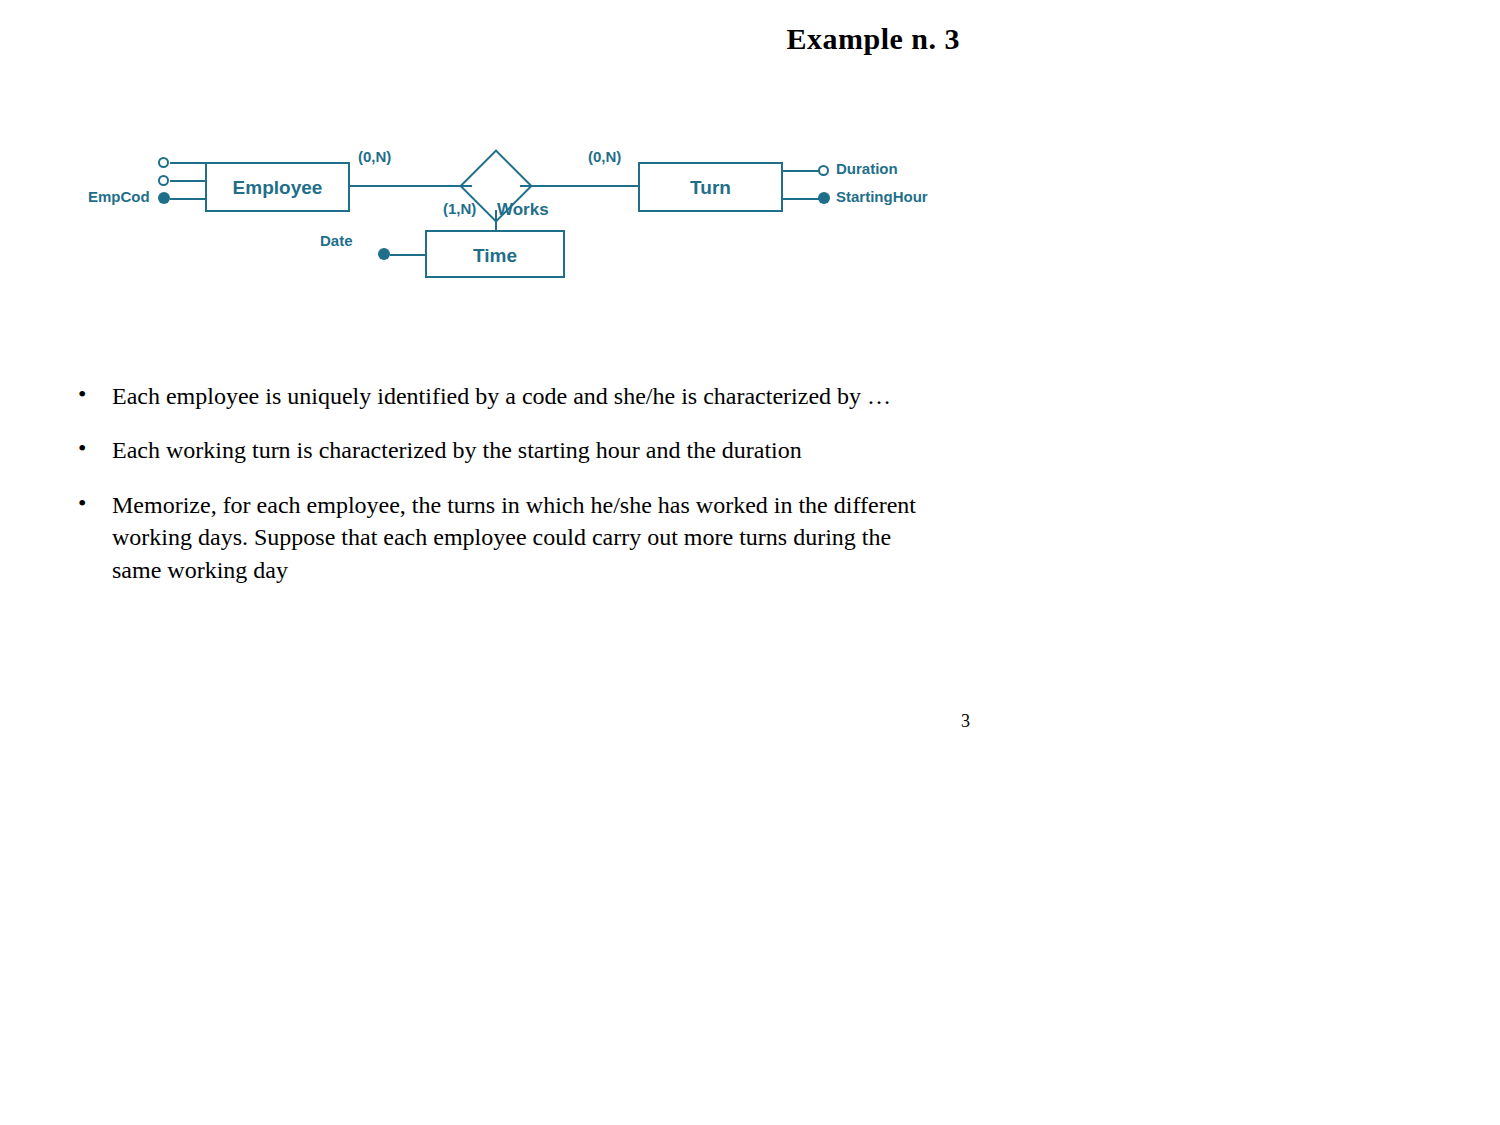Example n. 3
Employee
Turn
Time
Works
(0,N)
(0,N)
(1,N)
EmpCod
Duration
StartingHour
Date
Each employee is uniquely identified by a code and she/he is characterized by …
Each working turn is characterized by the starting hour and the duration
Memorize, for each employee, the turns in which he/she has worked in the different working days. Suppose that each employee could carry out more turns during the same working day
3